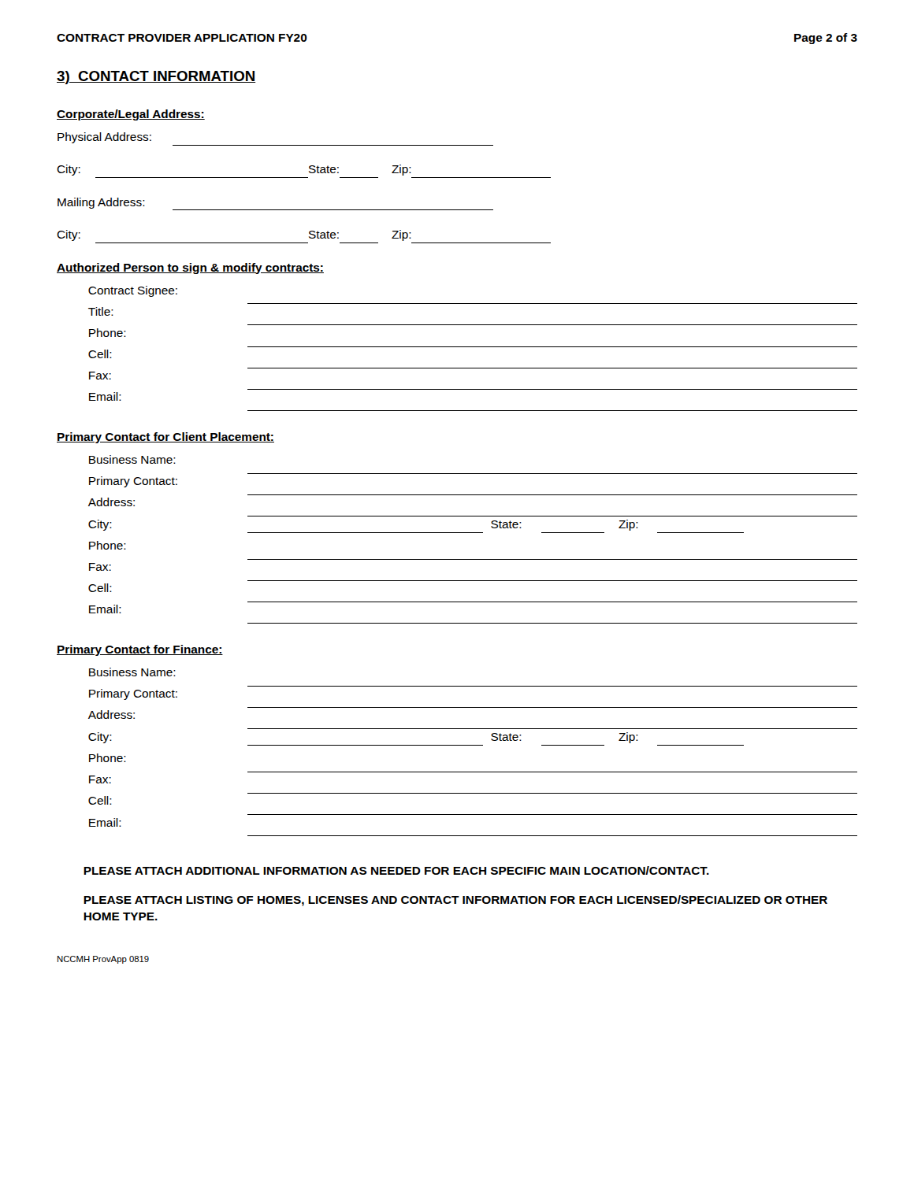CONTRACT PROVIDER APPLICATION FY20 Page 2 of 3
3) CONTACT INFORMATION
Corporate/Legal Address:
Physical Address:
City: State: Zip:
Mailing Address:
City: State: Zip:
Authorized Person to sign & modify contracts:
| Contract Signee: | |
| Title: | |
| Phone: | |
| Cell: | |
| Fax: | |
| Email: | |
Primary Contact for Client Placement:
| Business Name: | |
| Primary Contact: | |
| Address: | |
| City: | State: Zip: |
| Phone: | |
| Fax: | |
| Cell: | |
| Email: | |
Primary Contact for Finance:
| Business Name: | |
| Primary Contact: | |
| Address: | |
| City: | State: Zip: |
| Phone: | |
| Fax: | |
| Cell: | |
| Email: | |
PLEASE ATTACH ADDITIONAL INFORMATION AS NEEDED FOR EACH SPECIFIC MAIN LOCATION/CONTACT.
PLEASE ATTACH LISTING OF HOMES, LICENSES AND CONTACT INFORMATION FOR EACH LICENSED/SPECIALIZED OR OTHER HOME TYPE.
NCCMH ProvApp 0819